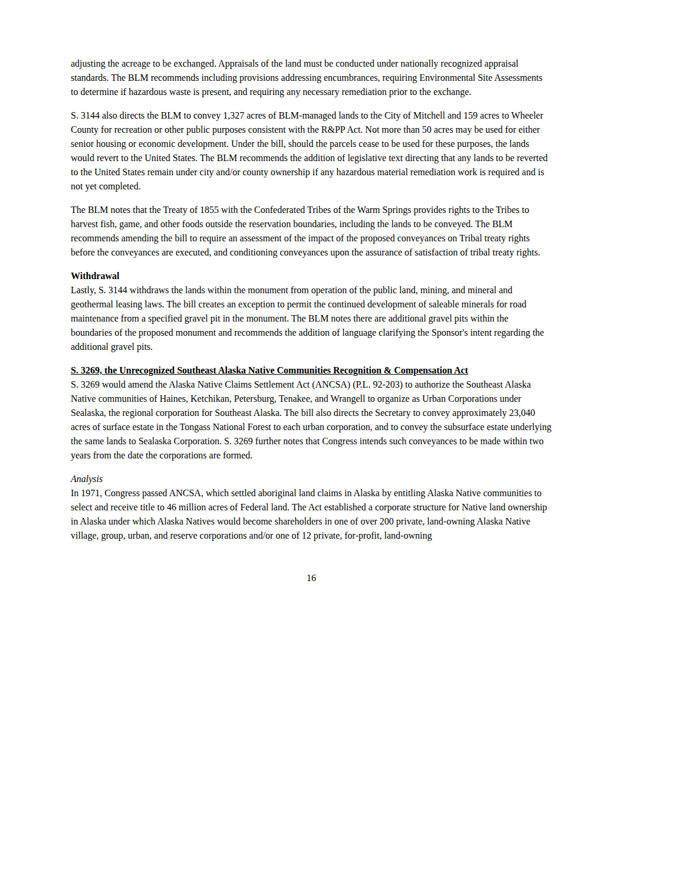adjusting the acreage to be exchanged. Appraisals of the land must be conducted under nationally recognized appraisal standards. The BLM recommends including provisions addressing encumbrances, requiring Environmental Site Assessments to determine if hazardous waste is present, and requiring any necessary remediation prior to the exchange.
S. 3144 also directs the BLM to convey 1,327 acres of BLM-managed lands to the City of Mitchell and 159 acres to Wheeler County for recreation or other public purposes consistent with the R&PP Act. Not more than 50 acres may be used for either senior housing or economic development. Under the bill, should the parcels cease to be used for these purposes, the lands would revert to the United States. The BLM recommends the addition of legislative text directing that any lands to be reverted to the United States remain under city and/or county ownership if any hazardous material remediation work is required and is not yet completed.
The BLM notes that the Treaty of 1855 with the Confederated Tribes of the Warm Springs provides rights to the Tribes to harvest fish, game, and other foods outside the reservation boundaries, including the lands to be conveyed. The BLM recommends amending the bill to require an assessment of the impact of the proposed conveyances on Tribal treaty rights before the conveyances are executed, and conditioning conveyances upon the assurance of satisfaction of tribal treaty rights.
Withdrawal
Lastly, S. 3144 withdraws the lands within the monument from operation of the public land, mining, and mineral and geothermal leasing laws. The bill creates an exception to permit the continued development of saleable minerals for road maintenance from a specified gravel pit in the monument. The BLM notes there are additional gravel pits within the boundaries of the proposed monument and recommends the addition of language clarifying the Sponsor's intent regarding the additional gravel pits.
S. 3269, the Unrecognized Southeast Alaska Native Communities Recognition & Compensation Act
S. 3269 would amend the Alaska Native Claims Settlement Act (ANCSA) (P.L. 92-203) to authorize the Southeast Alaska Native communities of Haines, Ketchikan, Petersburg, Tenakee, and Wrangell to organize as Urban Corporations under Sealaska, the regional corporation for Southeast Alaska. The bill also directs the Secretary to convey approximately 23,040 acres of surface estate in the Tongass National Forest to each urban corporation, and to convey the subsurface estate underlying the same lands to Sealaska Corporation. S. 3269 further notes that Congress intends such conveyances to be made within two years from the date the corporations are formed.
Analysis
In 1971, Congress passed ANCSA, which settled aboriginal land claims in Alaska by entitling Alaska Native communities to select and receive title to 46 million acres of Federal land. The Act established a corporate structure for Native land ownership in Alaska under which Alaska Natives would become shareholders in one of over 200 private, land-owning Alaska Native village, group, urban, and reserve corporations and/or one of 12 private, for-profit, land-owning
16